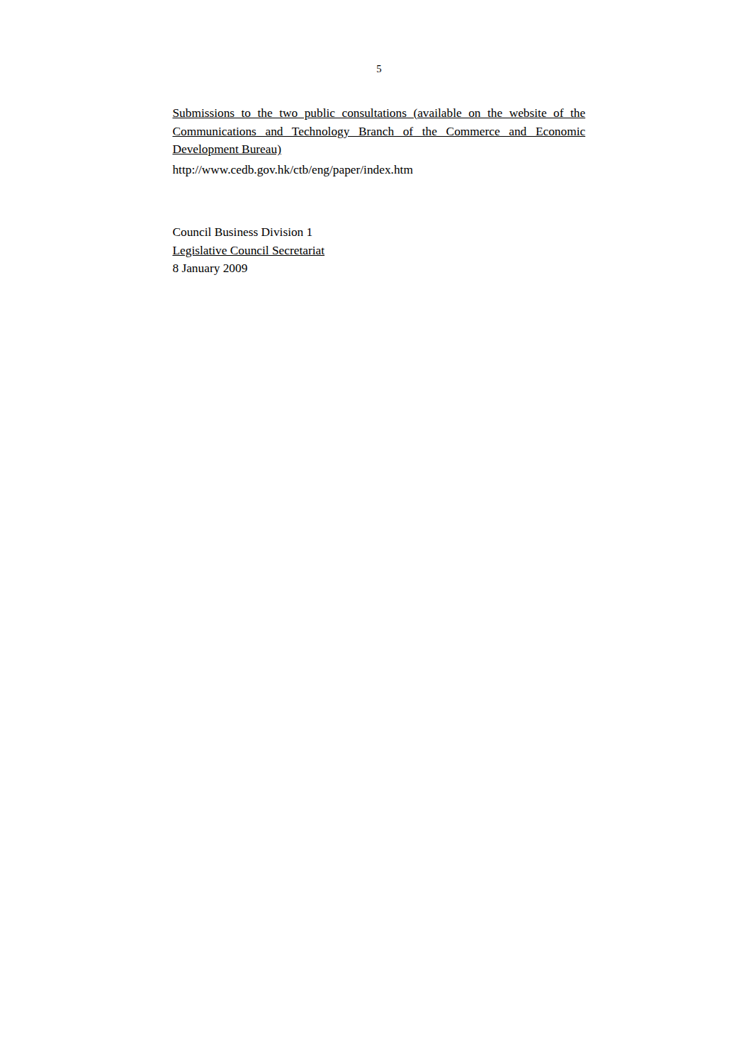5
Submissions to the two public consultations (available on the website of the Communications and Technology Branch of the Commerce and Economic Development Bureau)
http://www.cedb.gov.hk/ctb/eng/paper/index.htm
Council Business Division 1
Legislative Council Secretariat
8 January 2009